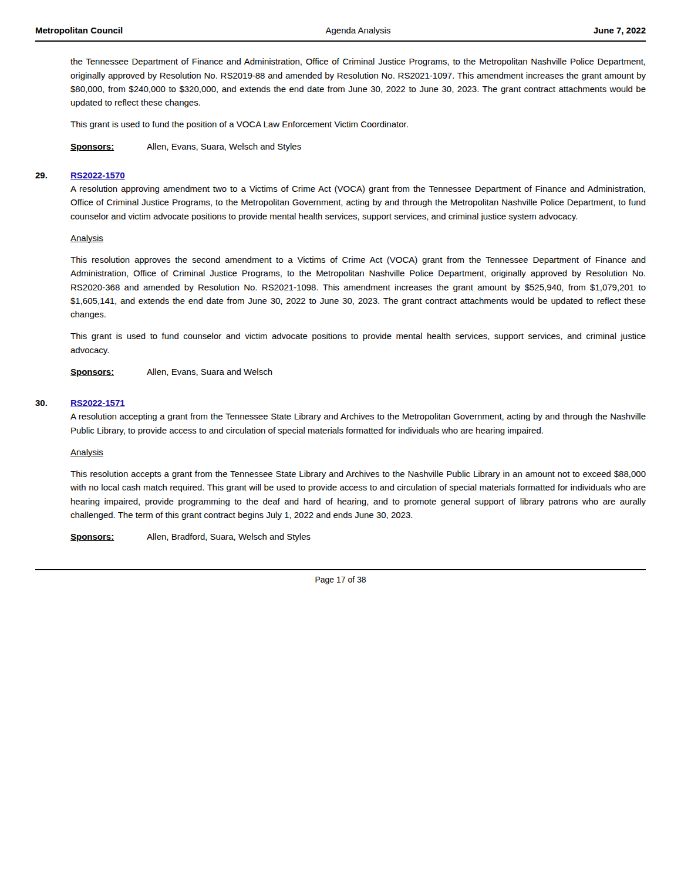Metropolitan Council Agenda Analysis June 7, 2022
the Tennessee Department of Finance and Administration, Office of Criminal Justice Programs, to the Metropolitan Nashville Police Department, originally approved by Resolution No. RS2019-88 and amended by Resolution No. RS2021-1097. This amendment increases the grant amount by $80,000, from $240,000 to $320,000, and extends the end date from June 30, 2022 to June 30, 2023. The grant contract attachments would be updated to reflect these changes.
This grant is used to fund the position of a VOCA Law Enforcement Victim Coordinator.
Sponsors: Allen, Evans, Suara, Welsch and Styles
29.
RS2022-1570
A resolution approving amendment two to a Victims of Crime Act (VOCA) grant from the Tennessee Department of Finance and Administration, Office of Criminal Justice Programs, to the Metropolitan Government, acting by and through the Metropolitan Nashville Police Department, to fund counselor and victim advocate positions to provide mental health services, support services, and criminal justice system advocacy.
Analysis
This resolution approves the second amendment to a Victims of Crime Act (VOCA) grant from the Tennessee Department of Finance and Administration, Office of Criminal Justice Programs, to the Metropolitan Nashville Police Department, originally approved by Resolution No. RS2020-368 and amended by Resolution No. RS2021-1098. This amendment increases the grant amount by $525,940, from $1,079,201 to $1,605,141, and extends the end date from June 30, 2022 to June 30, 2023. The grant contract attachments would be updated to reflect these changes.
This grant is used to fund counselor and victim advocate positions to provide mental health services, support services, and criminal justice advocacy.
Sponsors: Allen, Evans, Suara and Welsch
30.
RS2022-1571
A resolution accepting a grant from the Tennessee State Library and Archives to the Metropolitan Government, acting by and through the Nashville Public Library, to provide access to and circulation of special materials formatted for individuals who are hearing impaired.
Analysis
This resolution accepts a grant from the Tennessee State Library and Archives to the Nashville Public Library in an amount not to exceed $88,000 with no local cash match required. This grant will be used to provide access to and circulation of special materials formatted for individuals who are hearing impaired, provide programming to the deaf and hard of hearing, and to promote general support of library patrons who are aurally challenged. The term of this grant contract begins July 1, 2022 and ends June 30, 2023.
Sponsors: Allen, Bradford, Suara, Welsch and Styles
Page 17 of 38